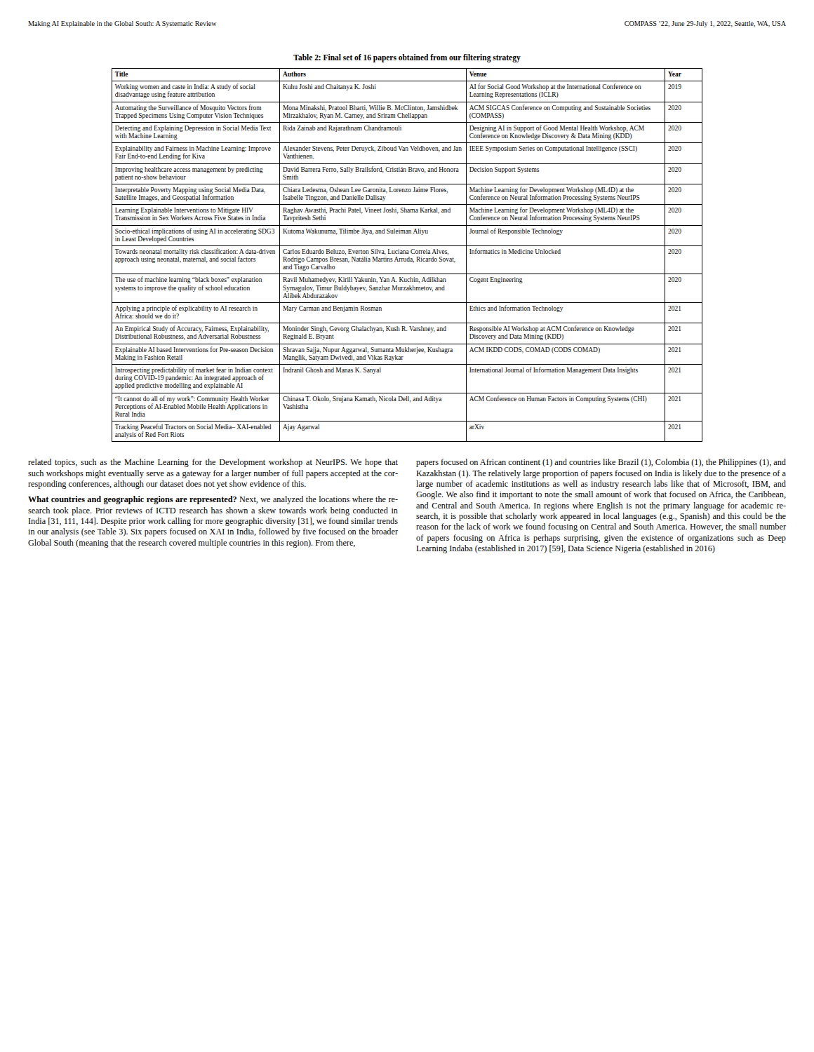Making AI Explainable in the Global South: A Systematic Review
COMPASS ’22, June 29-July 1, 2022, Seattle, WA, USA
Table 2: Final set of 16 papers obtained from our filtering strategy
| Title | Authors | Venue | Year |
| --- | --- | --- | --- |
| Working women and caste in India: A study of social disadvantage using feature attribution | Kuhu Joshi and Chaitanya K. Joshi | AI for Social Good Workshop at the International Conference on Learning Representations (ICLR) | 2019 |
| Automating the Surveillance of Mosquito Vectors from Trapped Specimens Using Computer Vision Techniques | Mona Minakshi, Pratool Bharti, Willie B. McClinton, Jamshidbek Mirzakhalov, Ryan M. Carney, and Sriram Chellappan | ACM SIGCAS Conference on Computing and Sustainable Societies (COMPASS) | 2020 |
| Detecting and Explaining Depression in Social Media Text with Machine Learning | Rida Zainab and Rajarathnam Chandramouli | Designing AI in Support of Good Mental Health Workshop, ACM Conference on Knowledge Discovery & Data Mining (KDD) | 2020 |
| Explainability and Fairness in Machine Learning: Improve Fair End-to-end Lending for Kiva | Alexander Stevens, Peter Deruyck, Ziboud Van Veldhoven, and Jan Vanthienen. | IEEE Symposium Series on Computational Intelligence (SSCI) | 2020 |
| Improving healthcare access management by predicting patient no-show behaviour | David Barrera Ferro, Sally Brailsford, Cristián Bravo, and Honora Smith | Decision Support Systems | 2020 |
| Interpretable Poverty Mapping using Social Media Data, Satellite Images, and Geospatial Information | Chiara Ledesma, Oshean Lee Garonita, Lorenzo Jaime Flores, Isabelle Tingzon, and Danielle Dalisay | Machine Learning for Development Workshop (ML4D) at the Conference on Neural Information Processing Systems NeurIPS | 2020 |
| Learning Explainable Interventions to Mitigate HIV Transmission in Sex Workers Across Five States in India | Raghav Awasthi, Prachi Patel, Vineet Joshi, Shama Karkal, and Tavpritesh Sethi | Machine Learning for Development Workshop (ML4D) at the Conference on Neural Information Processing Systems NeurIPS | 2020 |
| Socio-ethical implications of using AI in accelerating SDG3 in Least Developed Countries | Kutoma Wakunuma, Tilimbe Jiya, and Suleiman Aliyu | Journal of Responsible Technology | 2020 |
| Towards neonatal mortality risk classification: A data-driven approach using neonatal, maternal, and social factors | Carlos Eduardo Beluzo, Everton Silva, Luciana Correia Alves, Rodrigo Campos Bresan, Natália Martins Arruda, Ricardo Sovat, and Tiago Carvalho | Informatics in Medicine Unlocked | 2020 |
| The use of machine learning “black boxes” explanation systems to improve the quality of school education | Ravil Muhamedyev, Kirill Yakunin, Yan A. Kuchin, Adilkhan Symagulov, Timur Buldybayev, Sanzhar Murzakhmetov, and Alibek Abdurazakov | Cogent Engineering | 2020 |
| Applying a principle of explicability to AI research in Africa: should we do it? | Mary Carman and Benjamin Rosman | Ethics and Information Technology | 2021 |
| An Empirical Study of Accuracy, Fairness, Explainability, Distributional Robustness, and Adversarial Robustness | Moninder Singh, Gevorg Ghalachyan, Kush R. Varshney, and Reginald E. Bryant | Responsible AI Workshop at ACM Conference on Knowledge Discovery and Data Mining (KDD) | 2021 |
| Explainable AI based Interventions for Pre-season Decision Making in Fashion Retail | Shravan Sajja, Nupur Aggarwal, Sumanta Mukherjee, Kushagra Manglik, Satyam Dwivedi, and Vikas Raykar | ACM IKDD CODS, COMAD (CODS COMAD) | 2021 |
| Introspecting predictability of market fear in Indian context during COVID-19 pandemic: An integrated approach of applied predictive modelling and explainable AI | Indranil Ghosh and Manas K. Sanyal | International Journal of Information Management Data Insights | 2021 |
| “It cannot do all of my work”: Community Health Worker Perceptions of AI-Enabled Mobile Health Applications in Rural India | Chinasa T. Okolo, Srujana Kamath, Nicola Dell, and Aditya Vashistha | ACM Conference on Human Factors in Computing Systems (CHI) | 2021 |
| Tracking Peaceful Tractors on Social Media– XAI-enabled analysis of Red Fort Riots | Ajay Agarwal | arXiv | 2021 |
related topics, such as the Machine Learning for the Development workshop at NeurIPS. We hope that such workshops might eventually serve as a gateway for a larger number of full papers accepted at the corresponding conferences, although our dataset does not yet show evidence of this.
What countries and geographic regions are represented? Next, we analyzed the locations where the research took place. Prior reviews of ICTD research has shown a skew towards work being conducted in India [31, 111, 144]. Despite prior work calling for more geographic diversity [31], we found similar trends in our analysis (see Table 3). Six papers focused on XAI in India, followed by five focused on the broader Global South (meaning that the research covered multiple countries in this region). From there,
papers focused on African continent (1) and countries like Brazil (1), Colombia (1), the Philippines (1), and Kazakhstan (1). The relatively large proportion of papers focused on India is likely due to the presence of a large number of academic institutions as well as industry research labs like that of Microsoft, IBM, and Google. We also find it important to note the small amount of work that focused on Africa, the Caribbean, and Central and South America. In regions where English is not the primary language for academic research, it is possible that scholarly work appeared in local languages (e.g., Spanish) and this could be the reason for the lack of work we found focusing on Central and South America. However, the small number of papers focusing on Africa is perhaps surprising, given the existence of organizations such as Deep Learning Indaba (established in 2017) [59], Data Science Nigeria (established in 2016)